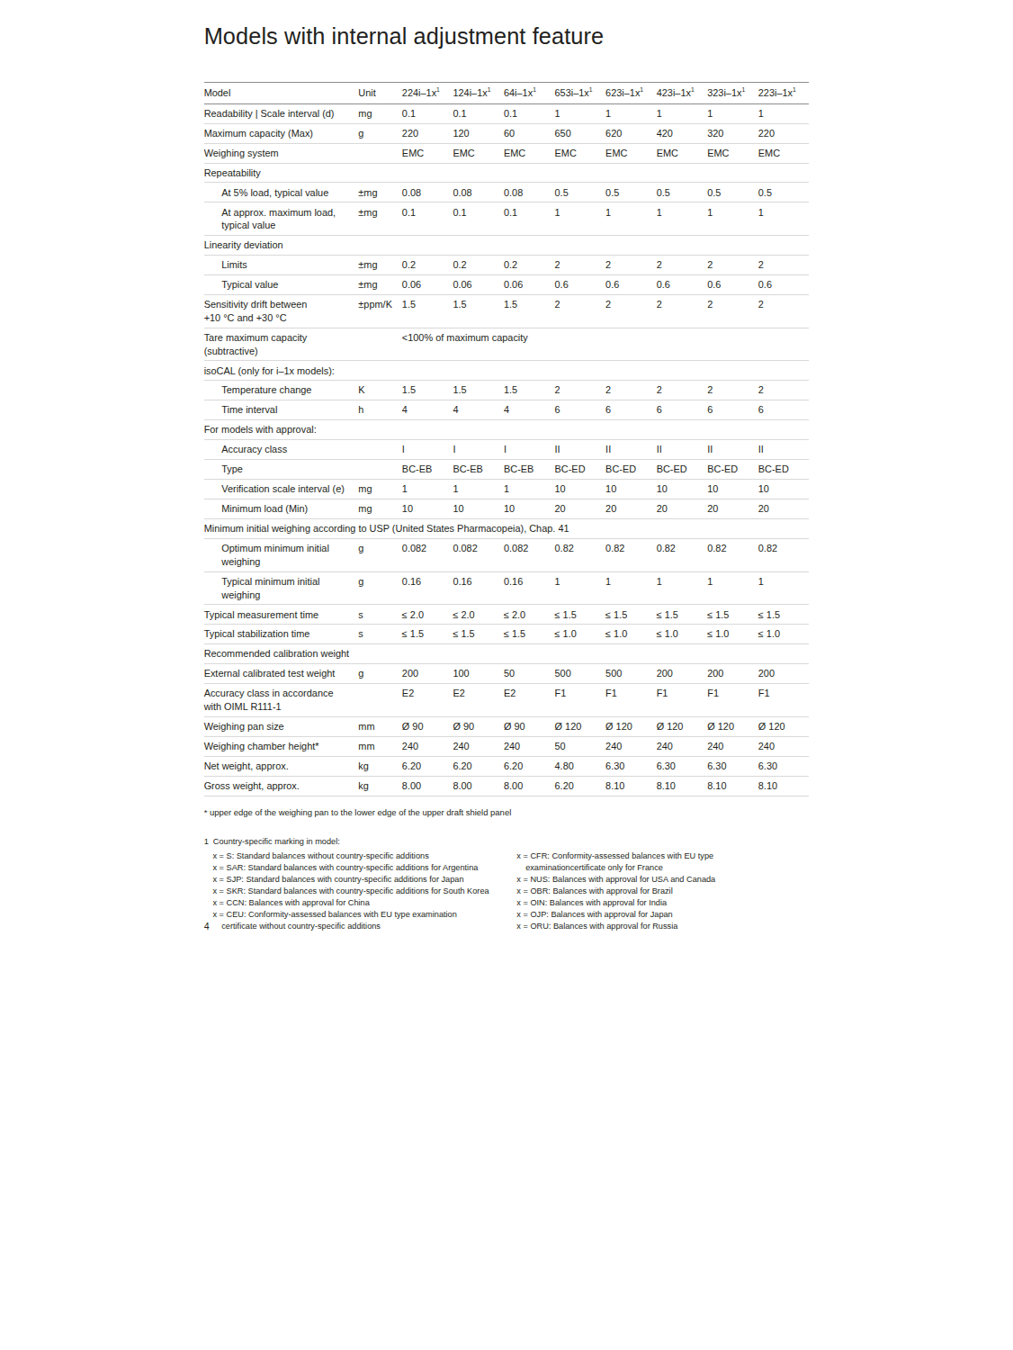Models with internal adjustment feature
| Model | Unit | 224i–1x 1 | 124i–1x 1 | 64i–1x 1 | 653i–1x 1 | 623i–1x 1 | 423i–1x 1 | 323i–1x 1 | 223i–1x 1 |
| --- | --- | --- | --- | --- | --- | --- | --- | --- | --- |
| Readability / Scale interval (d) | mg | 0.1 | 0.1 | 0.1 | 1 | 1 | 1 | 1 | 1 |
| Maximum capacity (Max) | g | 220 | 120 | 60 | 650 | 620 | 420 | 320 | 220 |
| Weighing system | | EMC | EMC | EMC | EMC | EMC | EMC | EMC | EMC |
| Repeatability | | | | | | | | | |
| At 5% load, typical value | ±mg | 0.08 | 0.08 | 0.08 | 0.5 | 0.5 | 0.5 | 0.5 | 0.5 |
| At approx. maximum load, typical value | ±mg | 0.1 | 0.1 | 0.1 | 1 | 1 | 1 | 1 | 1 |
| Linearity deviation | | | | | | | | | |
| Limits | ±mg | 0.2 | 0.2 | 0.2 | 2 | 2 | 2 | 2 | 2 |
| Typical value | ±mg | 0.06 | 0.06 | 0.06 | 0.6 | 0.6 | 0.6 | 0.6 | 0.6 |
| Sensitivity drift between +10 °C and +30 °C | ±ppm/K | 1.5 | 1.5 | 1.5 | 2 | 2 | 2 | 2 | 2 |
| Tare maximum capacity (subtractive) | | <100% of maximum capacity |
| isoCAL (only for i–1x models): | | | | | | | | | |
| Temperature change | K | 1.5 | 1.5 | 1.5 | 2 | 2 | 2 | 2 | 2 |
| Time interval | h | 4 | 4 | 4 | 6 | 6 | 6 | 6 | 6 |
| For models with approval: | | | | | | | | | |
| Accuracy class | | I | I | I | II | II | II | II | II |
| Type | | BC-EB | BC-EB | BC-EB | BC-ED | BC-ED | BC-ED | BC-ED | BC-ED |
| Verification scale interval (e) | mg | 1 | 1 | 1 | 10 | 10 | 10 | 10 | 10 |
| Minimum load (Min) | mg | 10 | 10 | 10 | 20 | 20 | 20 | 20 | 20 |
| Minimum initial weighing according to USP (United States Pharmacopeia), Chap. 41 |
| Optimum minimum initial weighing | g | 0.082 | 0.082 | 0.082 | 0.82 | 0.82 | 0.82 | 0.82 | 0.82 |
| Typical minimum initial weighing | g | 0.16 | 0.16 | 0.16 | 1 | 1 | 1 | 1 | 1 |
| Typical measurement time | s | ≤ 2.0 | ≤ 2.0 | ≤ 2.0 | ≤ 1.5 | ≤ 1.5 | ≤ 1.5 | ≤ 1.5 | ≤ 1.5 |
| Typical stabilization time | s | ≤ 1.5 | ≤ 1.5 | ≤ 1.5 | ≤ 1.0 | ≤ 1.0 | ≤ 1.0 | ≤ 1.0 | ≤ 1.0 |
| Recommended calibration weight | | | | | | | | | |
| External calibrated test weight | g | 200 | 100 | 50 | 500 | 500 | 200 | 200 | 200 |
| Accuracy class in accordance with OIML R111-1 | | E2 | E2 | E2 | F1 | F1 | F1 | F1 | F1 |
| Weighing pan size | mm | Ø 90 | Ø 90 | Ø 90 | Ø 120 | Ø 120 | Ø 120 | Ø 120 | Ø 120 |
| Weighing chamber height* | mm | 240 | 240 | 240 | 50 | 240 | 240 | 240 | 240 |
| Net weight, approx. | kg | 6.20 | 6.20 | 6.20 | 4.80 | 6.30 | 6.30 | 6.30 | 6.30 |
| Gross weight, approx. | kg | 8.00 | 8.00 | 8.00 | 6.20 | 8.10 | 8.10 | 8.10 | 8.10 |
* upper edge of the weighing pan to the lower edge of the upper draft shield panel
1 Country-specific marking in model:
x = S: Standard balances without country-specific additions
x = SAR: Standard balances with country-specific additions for Argentina
x = SJP: Standard balances with country-specific additions for Japan
x = SKR: Standard balances with country-specific additions for South Korea
x = CCN: Balances with approval for China
x = CEU: Conformity-assessed balances with EU type examination
certificate without country-specific additions
x = CFR: Conformity-assessed balances with EU type
examinationcertificate only for France
x = NUS: Balances with approval for USA and Canada
x = OBR: Balances with approval for Brazil
x = OIN: Balances with approval for India
x = OJP: Balances with approval for Japan
x = ORU: Balances with approval for Russia
4